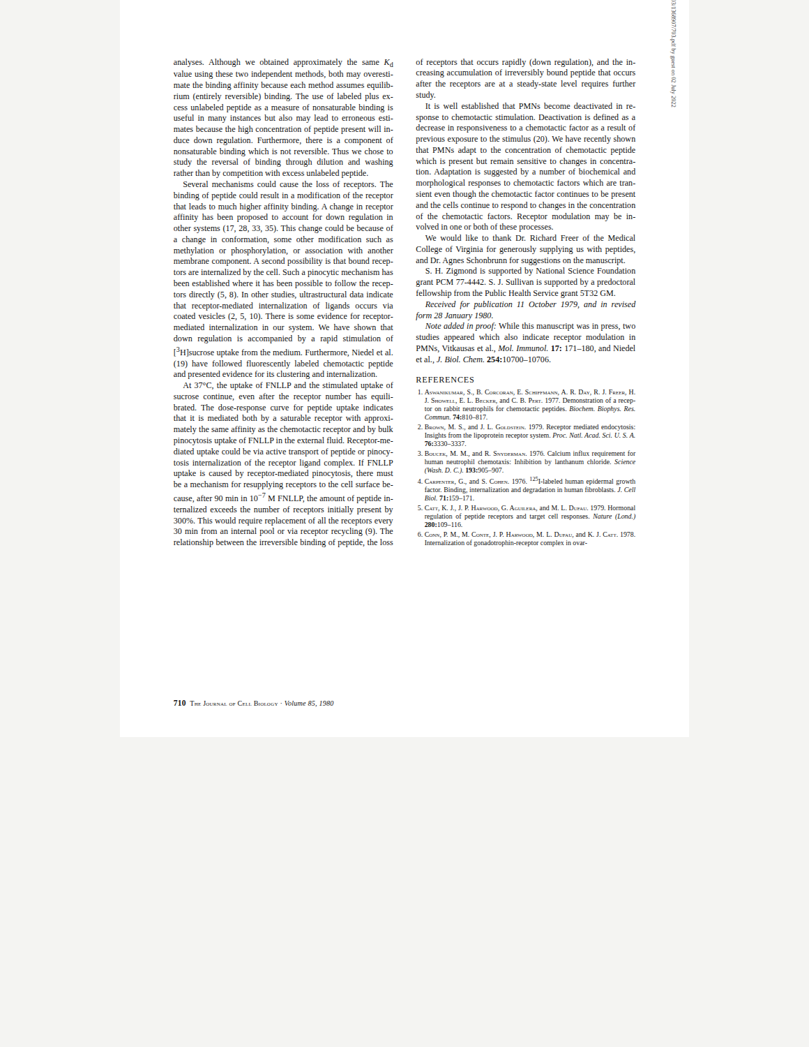Downloaded from http://rupress.org/jcb/article-pdf/85/3/703/1368907/703.pdf by guest on 02 July 2022
analyses. Although we obtained approximately the same Kd value using these two independent methods, both may overestimate the binding affinity because each method assumes equilibrium (entirely reversible) binding. The use of labeled plus excess unlabeled peptide as a measure of nonsaturable binding is useful in many instances but also may lead to erroneous estimates because the high concentration of peptide present will induce down regulation. Furthermore, there is a component of nonsaturable binding which is not reversible. Thus we chose to study the reversal of binding through dilution and washing rather than by competition with excess unlabeled peptide.
Several mechanisms could cause the loss of receptors. The binding of peptide could result in a modification of the receptor that leads to much higher affinity binding. A change in receptor affinity has been proposed to account for down regulation in other systems (17, 28, 33, 35). This change could be because of a change in conformation, some other modification such as methylation or phosphorylation, or association with another membrane component. A second possibility is that bound receptors are internalized by the cell. Such a pinocytic mechanism has been established where it has been possible to follow the receptors directly (5, 8). In other studies, ultrastructural data indicate that receptor-mediated internalization of ligands occurs via coated vesicles (2, 5, 10). There is some evidence for receptor-mediated internalization in our system. We have shown that down regulation is accompanied by a rapid stimulation of [3H]sucrose uptake from the medium. Furthermore, Niedel et al. (19) have followed fluorescently labeled chemotactic peptide and presented evidence for its clustering and internalization.
At 37°C, the uptake of FNLLP and the stimulated uptake of sucrose continue, even after the receptor number has equilibrated. The dose-response curve for peptide uptake indicates that it is mediated both by a saturable receptor with approximately the same affinity as the chemotactic receptor and by bulk pinocytosis uptake of FNLLP in the external fluid. Receptor-mediated uptake could be via active transport of peptide or pinocytosis internalization of the receptor ligand complex. If FNLLP uptake is caused by receptor-mediated pinocytosis, there must be a mechanism for resupplying receptors to the cell surface because, after 90 min in 10−7 M FNLLP, the amount of peptide internalized exceeds the number of receptors initially present by 300%. This would require replacement of all the receptors every 30 min from an internal pool or via receptor recycling (9). The relationship between the irreversible binding of peptide, the loss of receptors that occurs rapidly (down regulation), and the increasing accumulation of irreversibly bound peptide that occurs after the receptors are at a steady-state level requires further study.
It is well established that PMNs become deactivated in response to chemotactic stimulation. Deactivation is defined as a decrease in responsiveness to a chemotactic factor as a result of previous exposure to the stimulus (20). We have recently shown that PMNs adapt to the concentration of chemotactic peptide which is present but remain sensitive to changes in concentration. Adaptation is suggested by a number of biochemical and morphological responses to chemotactic factors which are transient even though the chemotactic factor continues to be present and the cells continue to respond to changes in the concentration of the chemotactic factors. Receptor modulation may be involved in one or both of these processes.
We would like to thank Dr. Richard Freer of the Medical College of Virginia for generously supplying us with peptides, and Dr. Agnes Schonbrunn for suggestions on the manuscript.
S. H. Zigmond is supported by National Science Foundation grant PCM 77-4442. S. J. Sullivan is supported by a predoctoral fellowship from the Public Health Service grant 5T32 GM.
Received for publication 11 October 1979, and in revised form 28 January 1980.
Note added in proof: While this manuscript was in press, two studies appeared which also indicate receptor modulation in PMNs, Vitkausas et al., Mol. Immunol. 17: 171–180, and Niedel et al., J. Biol. Chem. 254: 10700–10706.
References
Aswanikumar, S., B. Corcoran, E. Schiffmann, A. R. Day, R. J. Freer, H. J. Showell, E. L. Becker, and C. B. Pert. 1977. Demonstration of a receptor on rabbit neutrophils for chemotactic peptides. Biochem. Biophys. Res. Commun. 74: 810–817.
Brown, M. S., and J. L. Goldstein. 1979. Receptor mediated endocytosis: Insights from the lipoprotein receptor system. Proc. Natl. Acad. Sci. U. S. A. 76: 3330–3337.
Boucek, M. M., and R. Snyderman. 1976. Calcium influx requirement for human neutrophil chemotaxis: Inhibition by lanthanum chloride. Science (Wash. D. C.). 193: 905–907.
Carpenter, G., and S. Cohen. 1976. 125I-labeled human epidermal growth factor. Binding, internalization and degradation in human fibroblasts. J. Cell Biol. 71: 159–171.
Catt, K. J., J. P. Harwood, G. Aguilera, and M. L. Dufau. 1979. Hormonal regulation of peptide receptors and target cell responses. Nature (Lond.) 280: 109–116.
Conn, P. M., M. Conte, J. P. Harwood, M. L. Dufau, and K. J. Catt. 1978. Internalization of gonadotrophin-receptor complex in ovar-
710 The Journal of Cell Biology · Volume 85, 1980